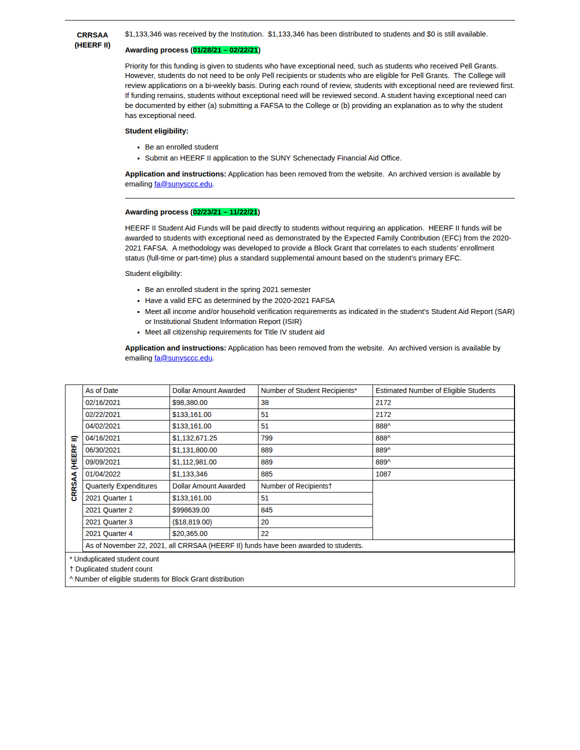CRRSAA (HEERF II)
$1,133,346 was received by the Institution. $1,133,346 has been distributed to students and $0 is still available.
Awarding process (01/28/21 – 02/22/21)
Priority for this funding is given to students who have exceptional need, such as students who received Pell Grants. However, students do not need to be only Pell recipients or students who are eligible for Pell Grants. The College will review applications on a bi-weekly basis. During each round of review, students with exceptional need are reviewed first. If funding remains, students without exceptional need will be reviewed second. A student having exceptional need can be documented by either (a) submitting a FAFSA to the College or (b) providing an explanation as to why the student has exceptional need.
Student eligibility:
Be an enrolled student
Submit an HEERF II application to the SUNY Schenectady Financial Aid Office.
Application and instructions: Application has been removed from the website. An archived version is available by emailing fa@sunysccc.edu.
Awarding process (02/23/21 – 11/22/21)
HEERF II Student Aid Funds will be paid directly to students without requiring an application. HEERF II funds will be awarded to students with exceptional need as demonstrated by the Expected Family Contribution (EFC) from the 2020-2021 FAFSA. A methodology was developed to provide a Block Grant that correlates to each students’ enrollment status (full-time or part-time) plus a standard supplemental amount based on the student’s primary EFC.
Student eligibility:
Be an enrolled student in the spring 2021 semester
Have a valid EFC as determined by the 2020-2021 FAFSA
Meet all income and/or household verification requirements as indicated in the student’s Student Aid Report (SAR) or Institutional Student Information Report (ISIR)
Meet all citizenship requirements for Title IV student aid
Application and instructions: Application has been removed from the website. An archived version is available by emailing fa@sunysccc.edu.
CRRSAA (HEERF II)
| As of Date | Dollar Amount Awarded | Number of Student Recipients* | Estimated Number of Eligible Students |
| 02/16/2021 | $98,380.00 | 38 | 2172 |
| 02/22/2021 | $133,161.00 | 51 | 2172 |
| 04/02/2021 | $133,161.00 | 51 | 888^ |
| 04/16/2021 | $1,132,671.25 | 799 | 888^ |
| 06/30/2021 | $1,131,800.00 | 889 | 889^ |
| 09/09/2021 | $1,112,981.00 | 889 | 889^ |
| 01/04/2022 | $1,133,346 | 885 | 1087 |
| Quarterly Expenditures | Dollar Amount Awarded | Number of Recipients† | |
| 2021 Quarter 1 | $133,161.00 | 51 |
| 2021 Quarter 2 | $998639.00 | 845 |
| 2021 Quarter 3 | ($18,819.00) | 20 |
| 2021 Quarter 4 | $20,365.00 | 22 |
| As of November 22, 2021, all CRRSAA (HEERF II) funds have been awarded to students. |
* Unduplicated student count
† Duplicated student count
^ Number of eligible students for Block Grant distribution